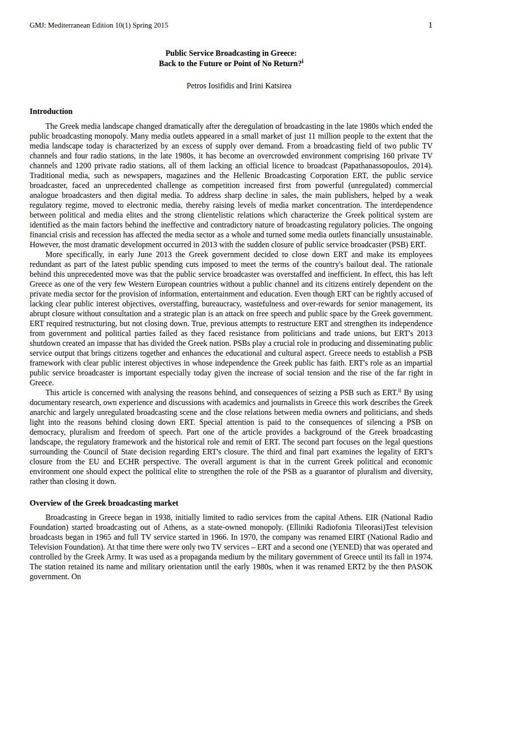GMJ: Mediterranean Edition 10(1) Spring 2015 1
Public Service Broadcasting in Greece:
Back to the Future or Point of No Return?i
Petros Iosifidis and Irini Katsirea
Introduction
The Greek media landscape changed dramatically after the deregulation of broadcasting in the late 1980s which ended the public broadcasting monopoly. Many media outlets appeared in a small market of just 11 million people to the extent that the media landscape today is characterized by an excess of supply over demand. From a broadcasting field of two public TV channels and four radio stations, in the late 1980s, it has become an overcrowded environment comprising 160 private TV channels and 1200 private radio stations, all of them lacking an official licence to broadcast (Papathanassopoulos, 2014). Traditional media, such as newspapers, magazines and the Hellenic Broadcasting Corporation ERT, the public service broadcaster, faced an unprecedented challenge as competition increased first from powerful (unregulated) commercial analogue broadcasters and then digital media. To address sharp decline in sales, the main publishers, helped by a weak regulatory regime, moved to electronic media, thereby raising levels of media market concentration. The interdependence between political and media elites and the strong clientelistic relations which characterize the Greek political system are identified as the main factors behind the ineffective and contradictory nature of broadcasting regulatory policies. The ongoing financial crisis and recession has affected the media sector as a whole and turned some media outlets financially unsustainable. However, the most dramatic development occurred in 2013 with the sudden closure of public service broadcaster (PSB) ERT.
More specifically, in early June 2013 the Greek government decided to close down ERT and make its employees redundant as part of the latest public spending cuts imposed to meet the terms of the country's bailout deal. The rationale behind this unprecedented move was that the public service broadcaster was overstaffed and inefficient. In effect, this has left Greece as one of the very few Western European countries without a public channel and its citizens entirely dependent on the private media sector for the provision of information, entertainment and education. Even though ERT can be rightly accused of lacking clear public interest objectives, overstaffing, bureaucracy, wastefulness and over-rewards for senior management, its abrupt closure without consultation and a strategic plan is an attack on free speech and public space by the Greek government. ERT required restructuring, but not closing down. True, previous attempts to restructure ERT and strengthen its independence from government and political parties failed as they faced resistance from politicians and trade unions, but ERT's 2013 shutdown created an impasse that has divided the Greek nation. PSBs play a crucial role in producing and disseminating public service output that brings citizens together and enhances the educational and cultural aspect. Greece needs to establish a PSB framework with clear public interest objectives in whose independence the Greek public has faith. ERT's role as an impartial public service broadcaster is important especially today given the increase of social tension and the rise of the far right in Greece.
This article is concerned with analysing the reasons behind, and consequences of seizing a PSB such as ERT.ii By using documentary research, own experience and discussions with academics and journalists in Greece this work describes the Greek anarchic and largely unregulated broadcasting scene and the close relations between media owners and politicians, and sheds light into the reasons behind closing down ERT. Special attention is paid to the consequences of silencing a PSB on democracy, pluralism and freedom of speech. Part one of the article provides a background of the Greek broadcasting landscape, the regulatory framework and the historical role and remit of ERT. The second part focuses on the legal questions surrounding the Council of State decision regarding ERT's closure. The third and final part examines the legality of ERT's closure from the EU and ECHR perspective. The overall argument is that in the current Greek political and economic environment one should expect the political elite to strengthen the role of the PSB as a guarantor of pluralism and diversity, rather than closing it down.
Overview of the Greek broadcasting market
Broadcasting in Greece began in 1938, initially limited to radio services from the capital Athens. EIR (National Radio Foundation) started broadcasting out of Athens, as a state-owned monopoly. (Elliniki Radiofonia Tileorasi)Test television broadcasts began in 1965 and full TV service started in 1966. In 1970, the company was renamed EIRT (National Radio and Television Foundation). At that time there were only two TV services – ERT and a second one (YENED) that was operated and controlled by the Greek Army. It was used as a propaganda medium by the military government of Greece until its fall in 1974. The station retained its name and military orientation until the early 1980s, when it was renamed ERT2 by the then PASOK government. On